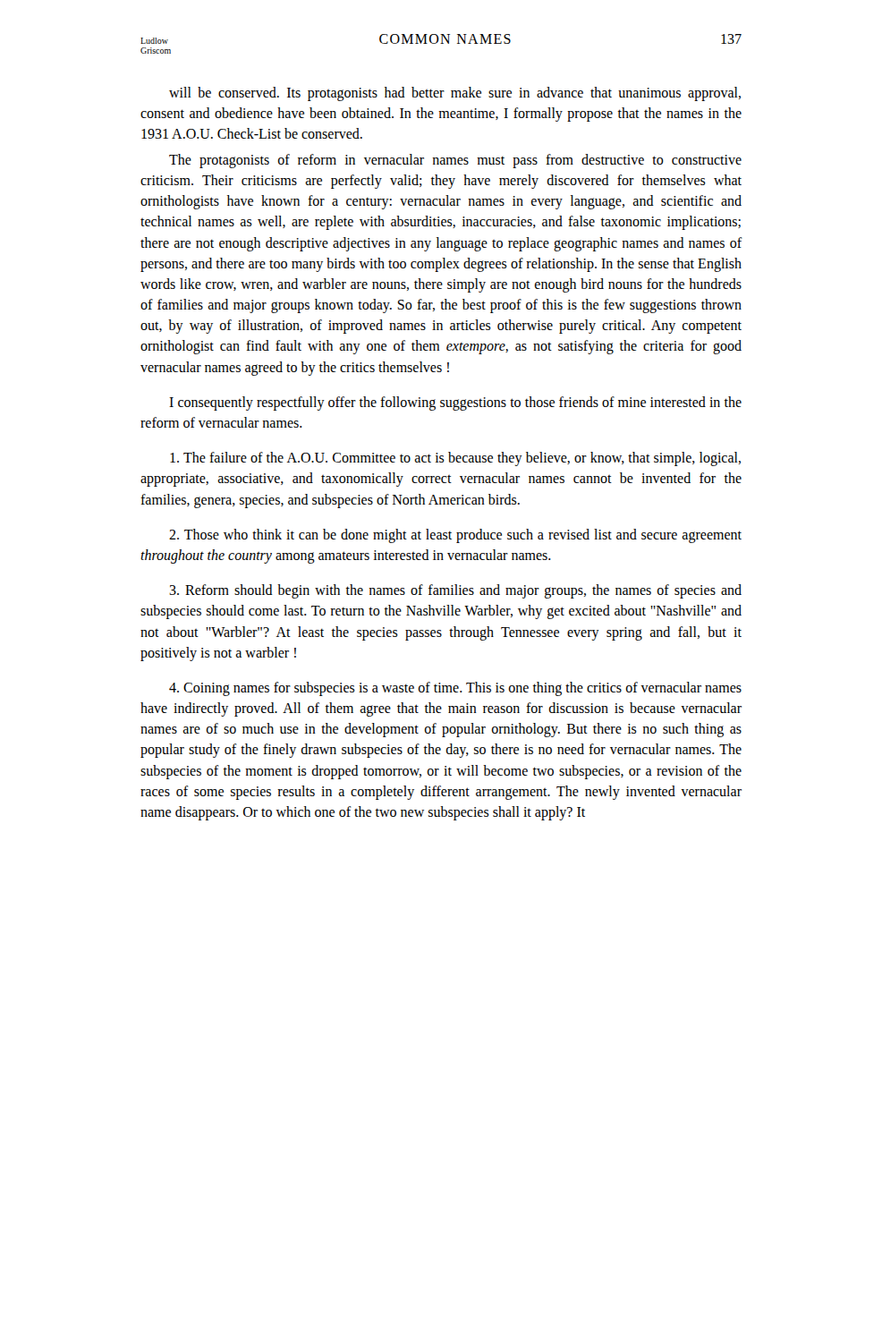Ludlow
Griscom
COMMON NAMES
137
will be conserved. Its protagonists had better make sure in advance that unanimous approval, consent and obedience have been obtained. In the meantime, I formally propose that the names in the 1931 A.O.U. Check-List be conserved.
The protagonists of reform in vernacular names must pass from destructive to constructive criticism. Their criticisms are perfectly valid; they have merely discovered for themselves what ornithologists have known for a century: vernacular names in every language, and scientific and technical names as well, are replete with absurdities, inaccuracies, and false taxonomic implications; there are not enough descriptive adjectives in any language to replace geographic names and names of persons, and there are too many birds with too complex degrees of relationship. In the sense that English words like crow, wren, and warbler are nouns, there simply are not enough bird nouns for the hundreds of families and major groups known today. So far, the best proof of this is the few suggestions thrown out, by way of illustration, of improved names in articles otherwise purely critical. Any competent ornithologist can find fault with any one of them extempore, as not satisfying the criteria for good vernacular names agreed to by the critics themselves !
I consequently respectfully offer the following suggestions to those friends of mine interested in the reform of vernacular names.
The failure of the A.O.U. Committee to act is because they believe, or know, that simple, logical, appropriate, associative, and taxonomically correct vernacular names cannot be invented for the families, genera, species, and subspecies of North American birds.
Those who think it can be done might at least produce such a revised list and secure agreement throughout the country among amateurs interested in vernacular names.
Reform should begin with the names of families and major groups, the names of species and subspecies should come last. To return to the Nashville Warbler, why get excited about "Nashville" and not about "Warbler"? At least the species passes through Tennessee every spring and fall, but it positively is not a warbler !
Coining names for subspecies is a waste of time. This is one thing the critics of vernacular names have indirectly proved. All of them agree that the main reason for discussion is because vernacular names are of so much use in the development of popular ornithology. But there is no such thing as popular study of the finely drawn subspecies of the day, so there is no need for vernacular names. The subspecies of the moment is dropped tomorrow, or it will become two subspecies, or a revision of the races of some species results in a completely different arrangement. The newly invented vernacular name disappears. Or to which one of the two new subspecies shall it apply? It